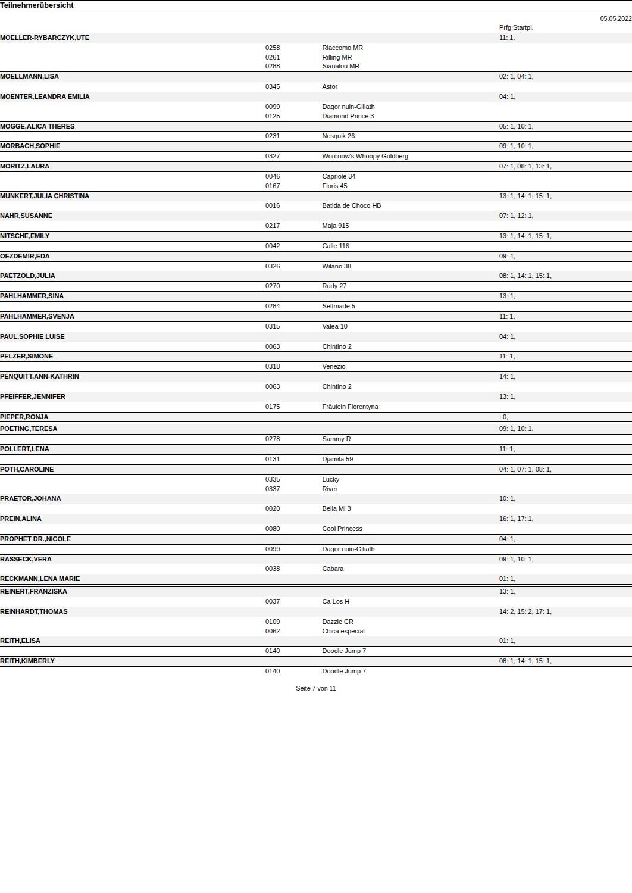Teilnehmerübersicht
05.05.2022
| | | | Prfg:Startpl. |
| MOELLER-RYBARCZYK,UTE | | | 11: 1, |
| | 0258 | Riaccomo MR | |
| | 0261 | Rilling MR | |
| | 0288 | Sianalou MR | |
| MOELLMANN,LISA | | | 02: 1, 04: 1, |
| | 0345 | Astor | |
| MOENTER,LEANDRA EMILIA | | | 04: 1, |
| | 0099 | Dagor nuin-Giliath | |
| | 0125 | Diamond Prince 3 | |
| MOGGE,ALICA THERES | | | 05: 1, 10: 1, |
| | 0231 | Nesquik 26 | |
| MORBACH,SOPHIE | | | 09: 1, 10: 1, |
| | 0327 | Woronow's Whoopy Goldberg | |
| MORITZ,LAURA | | | 07: 1, 08: 1, 13: 1, |
| | 0046 | Capriole 34 | |
| | 0167 | Floris 45 | |
| MUNKERT,JULIA CHRISTINA | | | 13: 1, 14: 1, 15: 1, |
| | 0016 | Batida de Choco HB | |
| NAHR,SUSANNE | | | 07: 1, 12: 1, |
| | 0217 | Maja 915 | |
| NITSCHE,EMILY | | | 13: 1, 14: 1, 15: 1, |
| | 0042 | Calle 116 | |
| OEZDEMIR,EDA | | | 09: 1, |
| | 0326 | Wilano 38 | |
| PAETZOLD,JULIA | | | 08: 1, 14: 1, 15: 1, |
| | 0270 | Rudy 27 | |
| PAHLHAMMER,SINA | | | 13: 1, |
| | 0284 | Selfmade 5 | |
| PAHLHAMMER,SVENJA | | | 11: 1, |
| | 0315 | Valea 10 | |
| PAUL,SOPHIE LUISE | | | 04: 1, |
| | 0063 | Chintino 2 | |
| PELZER,SIMONE | | | 11: 1, |
| | 0318 | Venezio | |
| PENQUITT,ANN-KATHRIN | | | 14: 1, |
| | 0063 | Chintino 2 | |
| PFEIFFER,JENNIFER | | | 13: 1, |
| | 0175 | Fräulein Florentyna | |
| PIEPER,RONJA | | | : 0, |
| POETING,TERESA | | | 09: 1, 10: 1, |
| | 0278 | Sammy R | |
| POLLERT,LENA | | | 11: 1, |
| | 0131 | Djamila 59 | |
| POTH,CAROLINE | | | 04: 1, 07: 1, 08: 1, |
| | 0335 | Lucky | |
| | 0337 | River | |
| PRAETOR,JOHANA | | | 10: 1, |
| | 0020 | Bella Mi 3 | |
| PREIN,ALINA | | | 16: 1, 17: 1, |
| | 0080 | Cool Princess | |
| PROPHET DR.,NICOLE | | | 04: 1, |
| | 0099 | Dagor nuin-Giliath | |
| RASSECK,VERA | | | 09: 1, 10: 1, |
| | 0038 | Cabara | |
| RECKMANN,LENA MARIE | | | 01: 1, |
| REINERT,FRANZISKA | | | 13: 1, |
| | 0037 | Ca Los H | |
| REINHARDT,THOMAS | | | 14: 2, 15: 2, 17: 1, |
| | 0109 | Dazzle CR | |
| | 0062 | Chica especial | |
| REITH,ELISA | | | 01: 1, |
| | 0140 | Doodle Jump 7 | |
| REITH,KIMBERLY | | | 08: 1, 14: 1, 15: 1, |
| | 0140 | Doodle Jump 7 | |
Seite 7 von 11